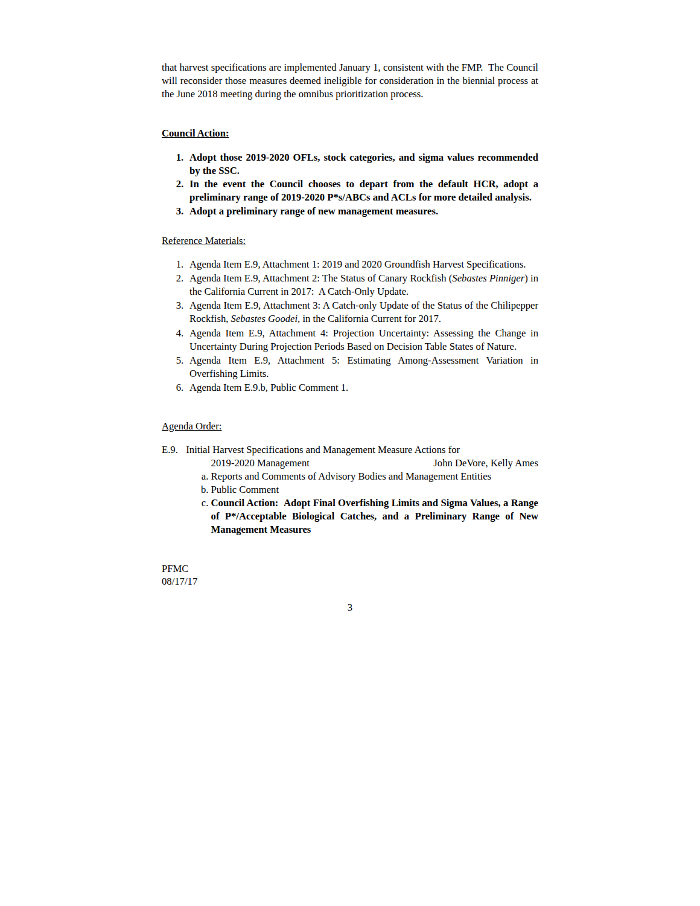that harvest specifications are implemented January 1, consistent with the FMP. The Council will reconsider those measures deemed ineligible for consideration in the biennial process at the June 2018 meeting during the omnibus prioritization process.
Council Action:
Adopt those 2019-2020 OFLs, stock categories, and sigma values recommended by the SSC.
In the event the Council chooses to depart from the default HCR, adopt a preliminary range of 2019-2020 P*s/ABCs and ACLs for more detailed analysis.
Adopt a preliminary range of new management measures.
Reference Materials:
Agenda Item E.9, Attachment 1: 2019 and 2020 Groundfish Harvest Specifications.
Agenda Item E.9, Attachment 2: The Status of Canary Rockfish (Sebastes Pinniger) in the California Current in 2017: A Catch-Only Update.
Agenda Item E.9, Attachment 3: A Catch-only Update of the Status of the Chilipepper Rockfish, Sebastes Goodei, in the California Current for 2017.
Agenda Item E.9, Attachment 4: Projection Uncertainty: Assessing the Change in Uncertainty During Projection Periods Based on Decision Table States of Nature.
Agenda Item E.9, Attachment 5: Estimating Among-Assessment Variation in Overfishing Limits.
Agenda Item E.9.b, Public Comment 1.
Agenda Order:
E.9.
Initial Harvest Specifications and Management Measure Actions for
2019-2020 ManagementJohn DeVore, Kelly Ames
Reports and Comments of Advisory Bodies and Management Entities
Public Comment
Council Action: Adopt Final Overfishing Limits and Sigma Values, a Range of P*/Acceptable Biological Catches, and a Preliminary Range of New Management Measures
PFMC
08/17/17
3